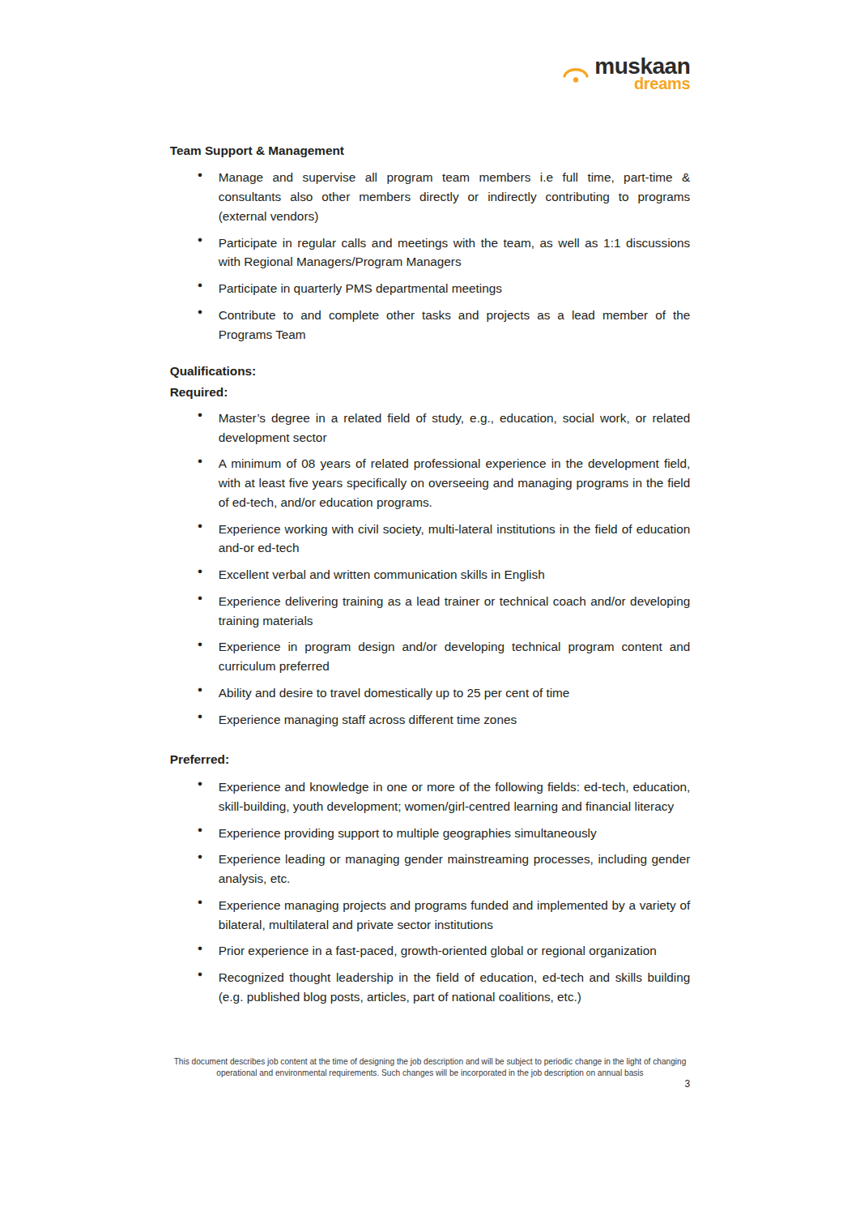muskaan dreams
Team Support & Management
Manage and supervise all program team members i.e full time, part-time & consultants also other members directly or indirectly contributing to programs (external vendors)
Participate in regular calls and meetings with the team, as well as 1:1 discussions with Regional Managers/Program Managers
Participate in quarterly PMS departmental meetings
Contribute to and complete other tasks and projects as a lead member of the Programs Team
Qualifications:
Required:
Master’s degree in a related field of study, e.g., education, social work, or related development sector
A minimum of 08 years of related professional experience in the development field, with at least five years specifically on overseeing and managing programs in the field of ed-tech, and/or education programs.
Experience working with civil society, multi-lateral institutions in the field of education and-or ed-tech
Excellent verbal and written communication skills in English
Experience delivering training as a lead trainer or technical coach and/or developing training materials
Experience in program design and/or developing technical program content and curriculum preferred
Ability and desire to travel domestically up to 25 per cent of time
Experience managing staff across different time zones
Preferred:
Experience and knowledge in one or more of the following fields: ed-tech, education, skill-building, youth development; women/girl-centred learning and financial literacy
Experience providing support to multiple geographies simultaneously
Experience leading or managing gender mainstreaming processes, including gender analysis, etc.
Experience managing projects and programs funded and implemented by a variety of bilateral, multilateral and private sector institutions
Prior experience in a fast-paced, growth-oriented global or regional organization
Recognized thought leadership in the field of education, ed-tech and skills building (e.g. published blog posts, articles, part of national coalitions, etc.)
This document describes job content at the time of designing the job description and will be subject to periodic change in the light of changing operational and environmental requirements. Such changes will be incorporated in the job description on annual basis 3